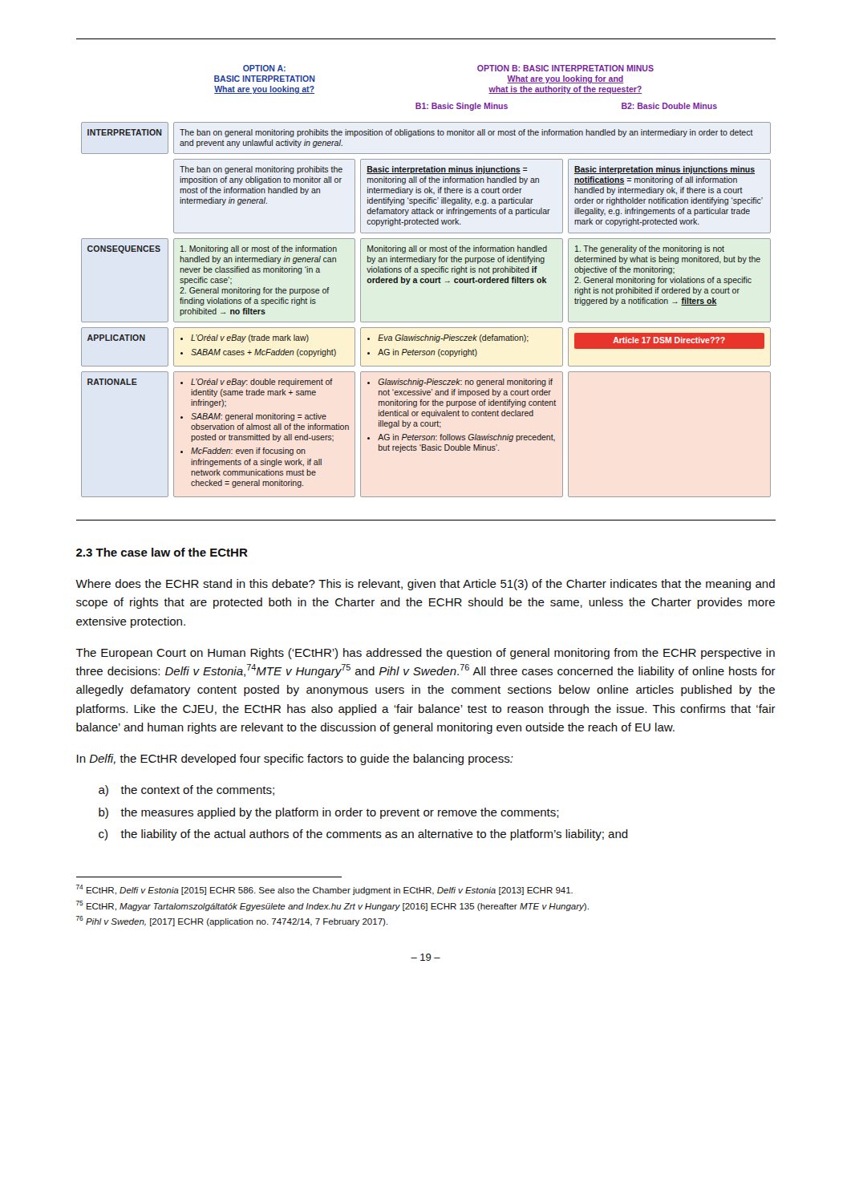| | OPTION A: BASIC INTERPRETATION What are you looking at? | OPTION B: BASIC INTERPRETATION MINUS What are you looking for and what is the authority of the requester? |
| | | B1: Basic Single Minus | B2: Basic Double Minus |
| INTERPRETATION | The ban on general monitoring prohibits the imposition of obligations to monitor all or most of the information handled by an intermediary in order to detect and prevent any unlawful activity in general . |
| | The ban on general monitoring prohibits the imposition of any obligation to monitor all or most of the information handled by an intermediary in general . | Basic interpretation minus injunctions = monitoring all of the information handled by an intermediary is ok, if there is a court order identifying ‘specific’ illegality, e.g. a particular defamatory attack or infringements of a particular copyright-protected work. | Basic interpretation minus injunctions minus notifications = monitoring of all information handled by intermediary ok, if there is a court order or rightholder notification identifying ‘specific’ illegality, e.g. infringements of a particular trade mark or copyright-protected work. |
| CONSEQUENCES | 1. Monitoring all or most of the information handled by an intermediary in general can never be classified as monitoring ‘in a specific case’; 2. General monitoring for the purpose of finding violations of a specific right is prohibited → no filters | Monitoring all or most of the information handled by an intermediary for the purpose of identifying violations of a specific right is not prohibited if ordered by a court → court-ordered filters ok | 1. The generality of the monitoring is not determined by what is being monitored, but by the objective of the monitoring; 2. General monitoring for violations of a specific right is not prohibited if ordered by a court or triggered by a notification → filters ok |
| APPLICATION | L’Oréal v eBay (trade mark law) SABAM cases + McFadden (copyright) | Eva Glawischnig-Piesczek (defamation); AG in Peterson (copyright) | Article 17 DSM Directive??? |
| RATIONALE | L’Oréal v eBay : double requirement of identity (same trade mark + same infringer); SABAM : general monitoring = active observation of almost all of the information posted or transmitted by all end-users; McFadden : even if focusing on infringements of a single work, if all network communications must be checked = general monitoring. | Glawischnig-Piesczek : no general monitoring if not ‘excessive’ and if imposed by a court order monitoring for the purpose of identifying content identical or equivalent to content declared illegal by a court; AG in Peterson : follows Glawischnig precedent, but rejects ‘Basic Double Minus’. | |
2.3 The case law of the ECtHR
Where does the ECHR stand in this debate? This is relevant, given that Article 51(3) of the Charter indicates that the meaning and scope of rights that are protected both in the Charter and the ECHR should be the same, unless the Charter provides more extensive protection.
The European Court on Human Rights (‘ECtHR’) has addressed the question of general monitoring from the ECHR perspective in three decisions: Delfi v Estonia,74MTE v Hungary75 and Pihl v Sweden.76 All three cases concerned the liability of online hosts for allegedly defamatory content posted by anonymous users in the comment sections below online articles published by the platforms. Like the CJEU, the ECtHR has also applied a ‘fair balance’ test to reason through the issue. This confirms that ‘fair balance’ and human rights are relevant to the discussion of general monitoring even outside the reach of EU law.
In Delfi, the ECtHR developed four specific factors to guide the balancing process:
a) the context of the comments;
b) the measures applied by the platform in order to prevent or remove the comments;
c) the liability of the actual authors of the comments as an alternative to the platform’s liability; and
74 ECtHR, Delfi v Estonia [2015] ECHR 586. See also the Chamber judgment in ECtHR, Delfi v Estonia [2013] ECHR 941.
75 ECtHR, Magyar Tartalomszolgáltatók Egyesülete and Index.hu Zrt v Hungary [2016] ECHR 135 (hereafter MTE v Hungary).
76 Pihl v Sweden, [2017] ECHR (application no. 74742/14, 7 February 2017).
– 19 –